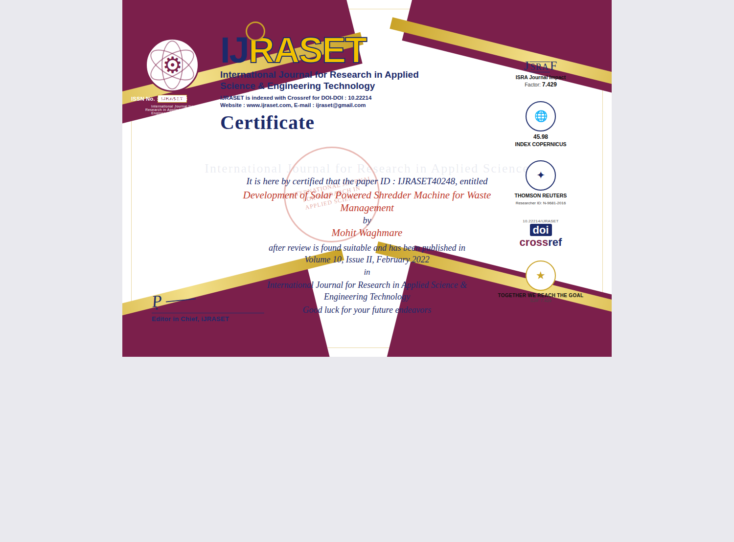⚙
IJRASET
International Journal for Research in Applied Science & Engineering Technology
ISSN No. : 2321-9653
IJRASET
International Journal for Research in Applied
Science & Engineering Technology
IJRASET is indexed with Crossref for DOI-DOI : 10.22214
Website : www.ijraset.com, E-mail : ijraset@gmail.com
Certificate
JSRAF
ISRA Journal Impact
Factor: 7.429
🌐
45.98
INDEX COPERNICUS
✦
THOMSON REUTERS
Researcher ID: N-9681-2016
10.22214/IJRASET
doi
cross ref
★
TOGETHER WE REACH THE GOAL
SJIF 7.429
International Journal for Research in Applied Science
INTERNATIONAL JOURNAL
FOR RESEARCH IN
APPLIED SCIENCE
It is here by certified that the paper ID : IJRASET40248, entitled
Development of Solar Powered Shredder Machine for Waste
Management
by
Mohit Waghmare
after review is found suitable and has been published in
Volume 10, Issue II, February 2022
in
International Journal for Research in Applied Science &
Engineering Technology
Good luck for your future endeavors
P̣ ——
Editor in Chief, iJRASET